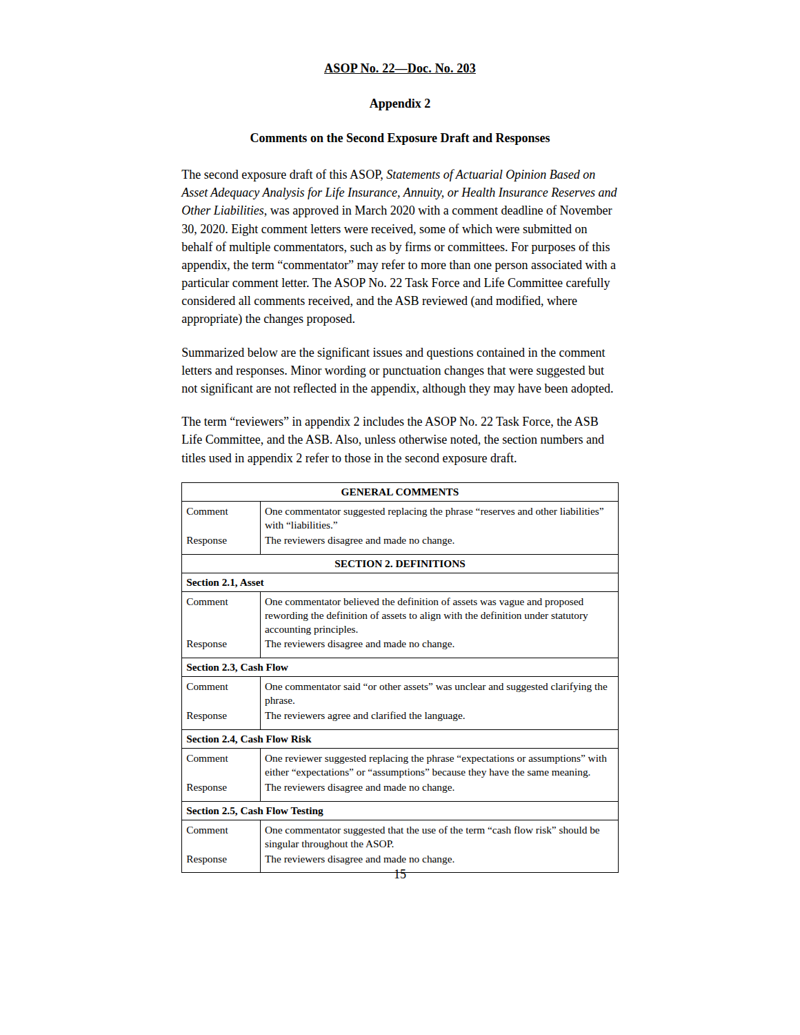ASOP No. 22—Doc. No. 203
Appendix 2
Comments on the Second Exposure Draft and Responses
The second exposure draft of this ASOP, Statements of Actuarial Opinion Based on Asset Adequacy Analysis for Life Insurance, Annuity, or Health Insurance Reserves and Other Liabilities, was approved in March 2020 with a comment deadline of November 30, 2020. Eight comment letters were received, some of which were submitted on behalf of multiple commentators, such as by firms or committees. For purposes of this appendix, the term “commentator” may refer to more than one person associated with a particular comment letter. The ASOP No. 22 Task Force and Life Committee carefully considered all comments received, and the ASB reviewed (and modified, where appropriate) the changes proposed.
Summarized below are the significant issues and questions contained in the comment letters and responses. Minor wording or punctuation changes that were suggested but not significant are not reflected in the appendix, although they may have been adopted.
The term “reviewers” in appendix 2 includes the ASOP No. 22 Task Force, the ASB Life Committee, and the ASB. Also, unless otherwise noted, the section numbers and titles used in appendix 2 refer to those in the second exposure draft.
| GENERAL COMMENTS |
| --- |
| Comment | One commentator suggested replacing the phrase “reserves and other liabilities” with “liabilities.” |
| Response | The reviewers disagree and made no change. |
| SECTION 2. DEFINITIONS |
| Section 2.1, Asset |
| Comment | One commentator believed the definition of assets was vague and proposed rewording the definition of assets to align with the definition under statutory accounting principles. |
| Response | The reviewers disagree and made no change. |
| Section 2.3, Cash Flow |
| Comment | One commentator said “or other assets” was unclear and suggested clarifying the phrase. |
| Response | The reviewers agree and clarified the language. |
| Section 2.4, Cash Flow Risk |
| Comment | One reviewer suggested replacing the phrase “expectations or assumptions” with either “expectations” or “assumptions” because they have the same meaning. |
| Response | The reviewers disagree and made no change. |
| Section 2.5, Cash Flow Testing |
| Comment | One commentator suggested that the use of the term “cash flow risk” should be singular throughout the ASOP. |
| Response | The reviewers disagree and made no change. |
15